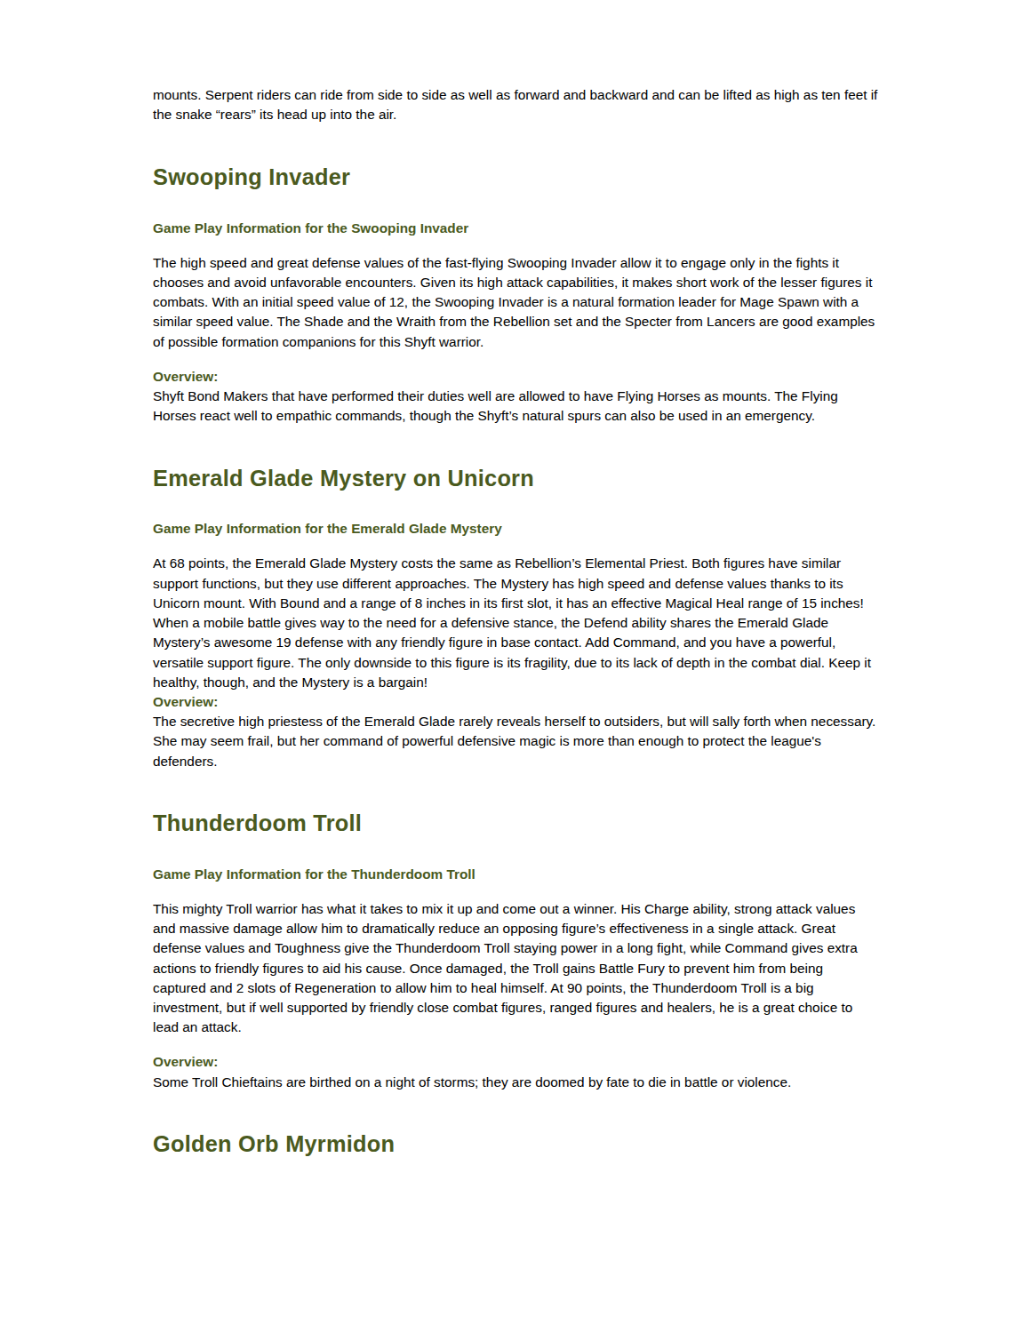mounts. Serpent riders can ride from side to side as well as forward and backward and can be lifted as high as ten feet if the snake “rears” its head up into the air.
Swooping Invader
Game Play Information for the Swooping Invader
The high speed and great defense values of the fast-flying Swooping Invader allow it to engage only in the fights it chooses and avoid unfavorable encounters. Given its high attack capabilities, it makes short work of the lesser figures it combats. With an initial speed value of 12, the Swooping Invader is a natural formation leader for Mage Spawn with a similar speed value. The Shade and the Wraith from the Rebellion set and the Specter from Lancers are good examples of possible formation companions for this Shyft warrior.
Overview:
Shyft Bond Makers that have performed their duties well are allowed to have Flying Horses as mounts. The Flying Horses react well to empathic commands, though the Shyft’s natural spurs can also be used in an emergency.
Emerald Glade Mystery on Unicorn
Game Play Information for the Emerald Glade Mystery
At 68 points, the Emerald Glade Mystery costs the same as Rebellion’s Elemental Priest. Both figures have similar support functions, but they use different approaches. The Mystery has high speed and defense values thanks to its Unicorn mount. With Bound and a range of 8 inches in its first slot, it has an effective Magical Heal range of 15 inches! When a mobile battle gives way to the need for a defensive stance, the Defend ability shares the Emerald Glade Mystery’s awesome 19 defense with any friendly figure in base contact. Add Command, and you have a powerful, versatile support figure. The only downside to this figure is its fragility, due to its lack of depth in the combat dial. Keep it healthy, though, and the Mystery is a bargain!
Overview:
The secretive high priestess of the Emerald Glade rarely reveals herself to outsiders, but will sally forth when necessary. She may seem frail, but her command of powerful defensive magic is more than enough to protect the league's defenders.
Thunderdoom Troll
Game Play Information for the Thunderdoom Troll
This mighty Troll warrior has what it takes to mix it up and come out a winner. His Charge ability, strong attack values and massive damage allow him to dramatically reduce an opposing figure’s effectiveness in a single attack. Great defense values and Toughness give the Thunderdoom Troll staying power in a long fight, while Command gives extra actions to friendly figures to aid his cause. Once damaged, the Troll gains Battle Fury to prevent him from being captured and 2 slots of Regeneration to allow him to heal himself. At 90 points, the Thunderdoom Troll is a big investment, but if well supported by friendly close combat figures, ranged figures and healers, he is a great choice to lead an attack.
Overview:
Some Troll Chieftains are birthed on a night of storms; they are doomed by fate to die in battle or violence.
Golden Orb Myrmidon